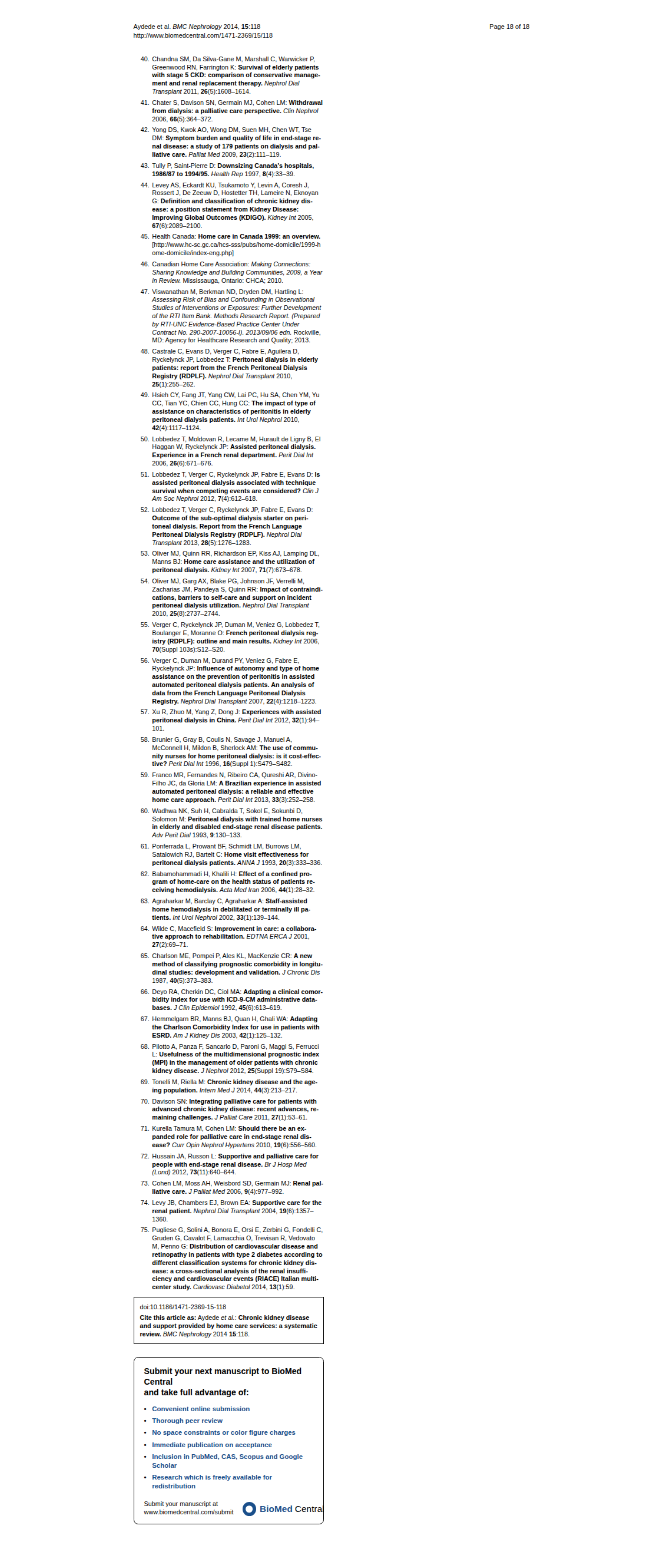Aydede et al. BMC Nephrology 2014, 15:118
http://www.biomedcentral.com/1471-2369/15/118
Page 18 of 18
40. Chandna SM, Da Silva-Gane M, Marshall C, Warwicker P, Greenwood RN, Farrington K: Survival of elderly patients with stage 5 CKD: comparison of conservative management and renal replacement therapy. Nephrol Dial Transplant 2011, 26(5):1608–1614.
41. Chater S, Davison SN, Germain MJ, Cohen LM: Withdrawal from dialysis: a palliative care perspective. Clin Nephrol 2006, 66(5):364–372.
42. Yong DS, Kwok AO, Wong DM, Suen MH, Chen WT, Tse DM: Symptom burden and quality of life in end-stage renal disease: a study of 179 patients on dialysis and palliative care. Palliat Med 2009, 23(2):111–119.
43. Tully P, Saint-Pierre D: Downsizing Canada’s hospitals, 1986/87 to 1994/95. Health Rep 1997, 8(4):33–39.
44. Levey AS, Eckardt KU, Tsukamoto Y, Levin A, Coresh J, Rossert J, De Zeeuw D, Hostetter TH, Lameire N, Eknoyan G: Definition and classification of chronic kidney disease: a position statement from Kidney Disease: Improving Global Outcomes (KDIGO). Kidney Int 2005, 67(6):2089–2100.
45. Health Canada: Home care in Canada 1999: an overview. [http://www.hc-sc.gc.ca/hcs-sss/pubs/home-domicile/1999-home-domicile/index-eng.php]
46. Canadian Home Care Association: Making Connections: Sharing Knowledge and Building Communities, 2009, a Year in Review. Mississauga, Ontario: CHCA; 2010.
47. Viswanathan M, Berkman ND, Dryden DM, Hartling L: Assessing Risk of Bias and Confounding in Observational Studies of Interventions or Exposures: Further Development of the RTI Item Bank. Methods Research Report. (Prepared by RTI-UNC Evidence-Based Practice Center Under Contract No. 290-2007-10056-I). 2013/09/06 edn. Rockville, MD: Agency for Healthcare Research and Quality; 2013.
48. Castrale C, Evans D, Verger C, Fabre E, Aguilera D, Ryckelynck JP, Lobbedez T: Peritoneal dialysis in elderly patients: report from the French Peritoneal Dialysis Registry (RDPLF). Nephrol Dial Transplant 2010, 25(1):255–262.
49. Hsieh CY, Fang JT, Yang CW, Lai PC, Hu SA, Chen YM, Yu CC, Tian YC, Chien CC, Hung CC: The impact of type of assistance on characteristics of peritonitis in elderly peritoneal dialysis patients. Int Urol Nephrol 2010, 42(4):1117–1124.
50. Lobbedez T, Moldovan R, Lecame M, Hurault de Ligny B, El Haggan W, Ryckelynck JP: Assisted peritoneal dialysis. Experience in a French renal department. Perit Dial Int 2006, 26(6):671–676.
51. Lobbedez T, Verger C, Ryckelynck JP, Fabre E, Evans D: Is assisted peritoneal dialysis associated with technique survival when competing events are considered? Clin J Am Soc Nephrol 2012, 7(4):612–618.
52. Lobbedez T, Verger C, Ryckelynck JP, Fabre E, Evans D: Outcome of the sub-optimal dialysis starter on peritoneal dialysis. Report from the French Language Peritoneal Dialysis Registry (RDPLF). Nephrol Dial Transplant 2013, 28(5):1276–1283.
53. Oliver MJ, Quinn RR, Richardson EP, Kiss AJ, Lamping DL, Manns BJ: Home care assistance and the utilization of peritoneal dialysis. Kidney Int 2007, 71(7):673–678.
54. Oliver MJ, Garg AX, Blake PG, Johnson JF, Verrelli M, Zacharias JM, Pandeya S, Quinn RR: Impact of contraindications, barriers to self-care and support on incident peritoneal dialysis utilization. Nephrol Dial Transplant 2010, 25(8):2737–2744.
55. Verger C, Ryckelynck JP, Duman M, Veniez G, Lobbedez T, Boulanger E, Moranne O: French peritoneal dialysis registry (RDPLF): outline and main results. Kidney Int 2006, 70(Suppl 103s):S12–S20.
56. Verger C, Duman M, Durand PY, Veniez G, Fabre E, Ryckelynck JP: Influence of autonomy and type of home assistance on the prevention of peritonitis in assisted automated peritoneal dialysis patients. An analysis of data from the French Language Peritoneal Dialysis Registry. Nephrol Dial Transplant 2007, 22(4):1218–1223.
57. Xu R, Zhuo M, Yang Z, Dong J: Experiences with assisted peritoneal dialysis in China. Perit Dial Int 2012, 32(1):94–101.
58. Brunier G, Gray B, Coulis N, Savage J, Manuel A, McConnell H, Mildon B, Sherlock AM: The use of community nurses for home peritoneal dialysis: is it cost-effective? Perit Dial Int 1996, 16(Suppl 1):S479–S482.
59. Franco MR, Fernandes N, Ribeiro CA, Qureshi AR, Divino-Filho JC, da Gloria LM: A Brazilian experience in assisted automated peritoneal dialysis: a reliable and effective home care approach. Perit Dial Int 2013, 33(3):252–258.
60. Wadhwa NK, Suh H, Cabralda T, Sokol E, Sokunbi D, Solomon M: Peritoneal dialysis with trained home nurses in elderly and disabled end-stage renal disease patients. Adv Perit Dial 1993, 9:130–133.
61. Ponferrada L, Prowant BF, Schmidt LM, Burrows LM, Satalowich RJ, Bartelt C: Home visit effectiveness for peritoneal dialysis patients. ANNA J 1993, 20(3):333–336.
62. Babamohammadi H, Khalili H: Effect of a confined program of home-care on the health status of patients receiving hemodialysis. Acta Med Iran 2006, 44(1):28–32.
63. Agraharkar M, Barclay C, Agraharkar A: Staff-assisted home hemodialysis in debilitated or terminally ill patients. Int Urol Nephrol 2002, 33(1):139–144.
64. Wilde C, Macefield S: Improvement in care: a collaborative approach to rehabilitation. EDTNA ERCA J 2001, 27(2):69–71.
65. Charlson ME, Pompei P, Ales KL, MacKenzie CR: A new method of classifying prognostic comorbidity in longitudinal studies: development and validation. J Chronic Dis 1987, 40(5):373–383.
66. Deyo RA, Cherkin DC, Ciol MA: Adapting a clinical comorbidity index for use with ICD-9-CM administrative databases. J Clin Epidemiol 1992, 45(6):613–619.
67. Hemmelgarn BR, Manns BJ, Quan H, Ghali WA: Adapting the Charlson Comorbidity Index for use in patients with ESRD. Am J Kidney Dis 2003, 42(1):125–132.
68. Pilotto A, Panza F, Sancarlo D, Paroni G, Maggi S, Ferrucci L: Usefulness of the multidimensional prognostic index (MPI) in the management of older patients with chronic kidney disease. J Nephrol 2012, 25(Suppl 19):S79–S84.
69. Tonelli M, Riella M: Chronic kidney disease and the ageing population. Intern Med J 2014, 44(3):213–217.
70. Davison SN: Integrating palliative care for patients with advanced chronic kidney disease: recent advances, remaining challenges. J Palliat Care 2011, 27(1):53–61.
71. Kurella Tamura M, Cohen LM: Should there be an expanded role for palliative care in end-stage renal disease? Curr Opin Nephrol Hypertens 2010, 19(6):556–560.
72. Hussain JA, Russon L: Supportive and palliative care for people with end-stage renal disease. Br J Hosp Med (Lond) 2012, 73(11):640–644.
73. Cohen LM, Moss AH, Weisbord SD, Germain MJ: Renal palliative care. J Palliat Med 2006, 9(4):977–992.
74. Levy JB, Chambers EJ, Brown EA: Supportive care for the renal patient. Nephrol Dial Transplant 2004, 19(6):1357–1360.
75. Pugliese G, Solini A, Bonora E, Orsi E, Zerbini G, Fondelli C, Gruden G, Cavalot F, Lamacchia O, Trevisan R, Vedovato M, Penno G: Distribution of cardiovascular disease and retinopathy in patients with type 2 diabetes according to different classification systems for chronic kidney disease: a cross-sectional analysis of the renal insufficiency and cardiovascular events (RIACE) Italian multicenter study. Cardiovasc Diabetol 2014, 13(1):59.
doi:10.1186/1471-2369-15-118
Cite this article as: Aydede et al.: Chronic kidney disease and support provided by home care services: a systematic review. BMC Nephrology 2014 15:118.
Submit your next manuscript to BioMed Central
and take full advantage of:
Convenient online submission
Thorough peer review
No space constraints or color figure charges
Immediate publication on acceptance
Inclusion in PubMed, CAS, Scopus and Google Scholar
Research which is freely available for redistribution
Submit your manuscript at
www.biomedcentral.com/submit
Bio Med Central